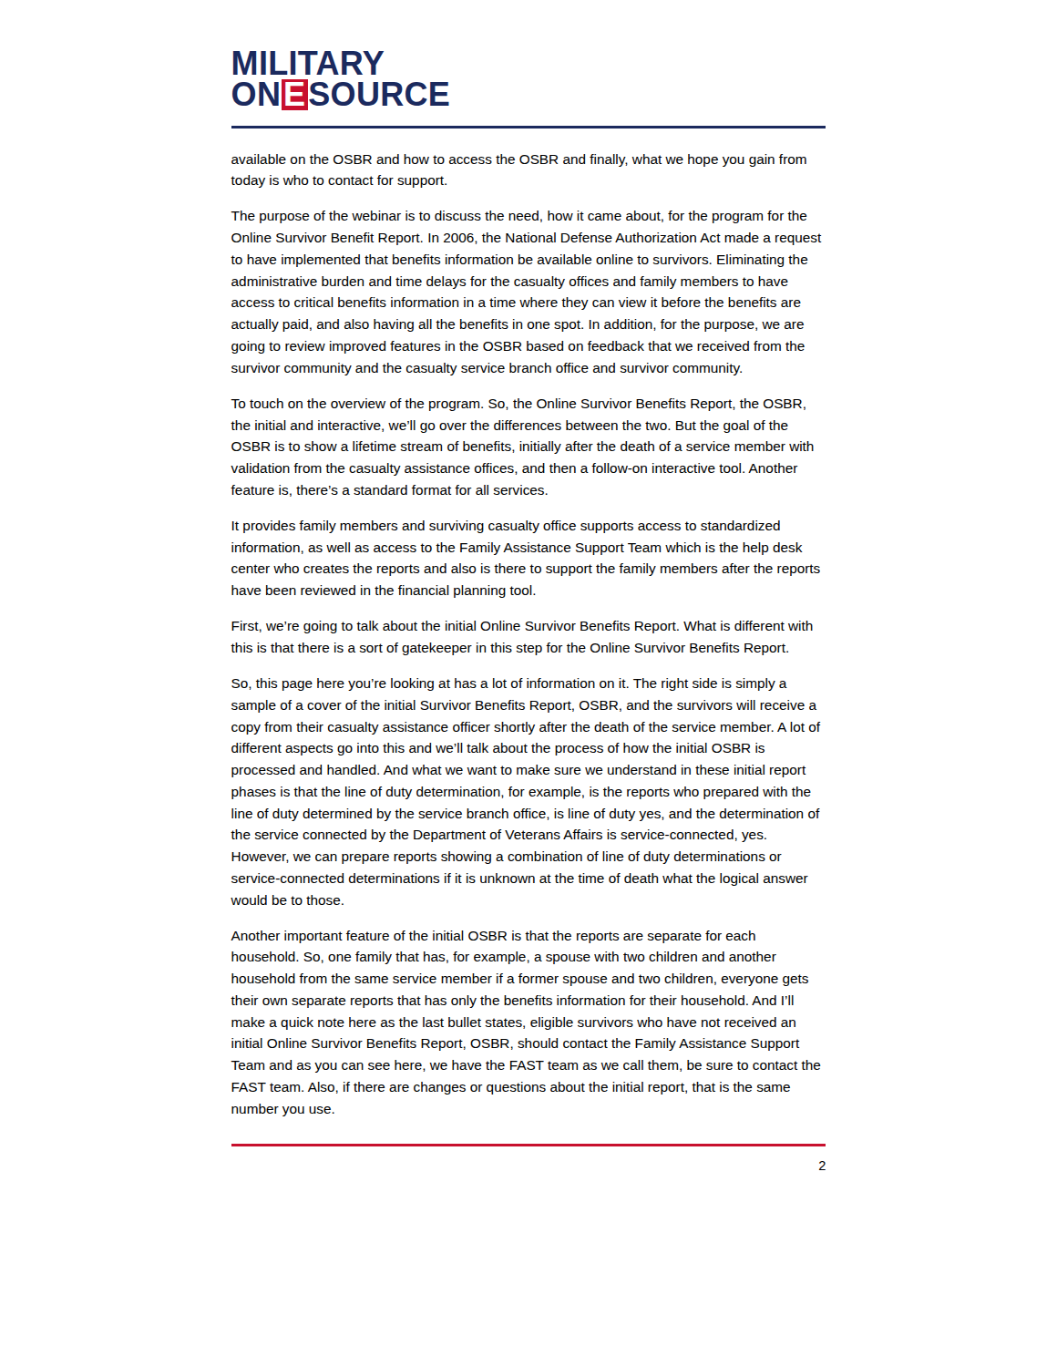MILITARY ON ESOURCE
available on the OSBR and how to access the OSBR and finally, what we hope you gain from today is who to contact for support.
The purpose of the webinar is to discuss the need, how it came about, for the program for the Online Survivor Benefit Report. In 2006, the National Defense Authorization Act made a request to have implemented that benefits information be available online to survivors. Eliminating the administrative burden and time delays for the casualty offices and family members to have access to critical benefits information in a time where they can view it before the benefits are actually paid, and also having all the benefits in one spot. In addition, for the purpose, we are going to review improved features in the OSBR based on feedback that we received from the survivor community and the casualty service branch office and survivor community.
To touch on the overview of the program. So, the Online Survivor Benefits Report, the OSBR, the initial and interactive, we’ll go over the differences between the two. But the goal of the OSBR is to show a lifetime stream of benefits, initially after the death of a service member with validation from the casualty assistance offices, and then a follow-on interactive tool. Another feature is, there’s a standard format for all services.
It provides family members and surviving casualty office supports access to standardized information, as well as access to the Family Assistance Support Team which is the help desk center who creates the reports and also is there to support the family members after the reports have been reviewed in the financial planning tool.
First, we’re going to talk about the initial Online Survivor Benefits Report. What is different with this is that there is a sort of gatekeeper in this step for the Online Survivor Benefits Report.
So, this page here you’re looking at has a lot of information on it. The right side is simply a sample of a cover of the initial Survivor Benefits Report, OSBR, and the survivors will receive a copy from their casualty assistance officer shortly after the death of the service member. A lot of different aspects go into this and we’ll talk about the process of how the initial OSBR is processed and handled. And what we want to make sure we understand in these initial report phases is that the line of duty determination, for example, is the reports who prepared with the line of duty determined by the service branch office, is line of duty yes, and the determination of the service connected by the Department of Veterans Affairs is service-connected, yes. However, we can prepare reports showing a combination of line of duty determinations or service-connected determinations if it is unknown at the time of death what the logical answer would be to those.
Another important feature of the initial OSBR is that the reports are separate for each household. So, one family that has, for example, a spouse with two children and another household from the same service member if a former spouse and two children, everyone gets their own separate reports that has only the benefits information for their household. And I’ll make a quick note here as the last bullet states, eligible survivors who have not received an initial Online Survivor Benefits Report, OSBR, should contact the Family Assistance Support Team and as you can see here, we have the FAST team as we call them, be sure to contact the FAST team. Also, if there are changes or questions about the initial report, that is the same number you use.
2